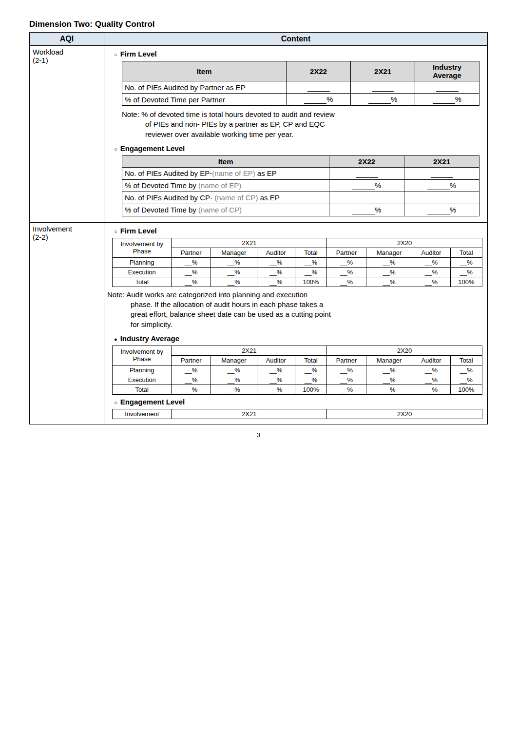Dimension Two: Quality Control
| AQI | Content |
| --- | --- |
| Workload (2-1) | Firm Level / Item / 2X22 / 2X21 / Industry Average / / --- / --- / --- / --- / / No. of PIEs Audited by Partner as EP / / / / / % of Devoted Time per Partner / % / % / % / Note: % of devoted time is total hours devoted to audit and review of PIEs and non- PIEs by a partner as EP, CP and EQC reviewer over available working time per year. Engagement Level / Item / 2X22 / 2X21 / / --- / --- / --- / / No. of PIEs Audited by EP- (name of EP) as EP / / / / % of Devoted Time by (name of EP) / % / % / / No. of PIEs Audited by CP- (name of CP) as EP / / / / % of Devoted Time by (name of CP) / % / % / |
| Involvement (2-2) | Firm Level / Involvement by Phase / 2X21 / 2X20 / / --- / --- / --- / / Partner / Manager / Auditor / Total / Partner / Manager / Auditor / Total / / Planning / % / % / % / % / % / % / % / % / / Execution / % / % / % / % / % / % / % / % / / Total / % / % / % / 100% / % / % / % / 100% / Note: Audit works are categorized into planning and execution phase. If the allocation of audit hours in each phase takes a great effort, balance sheet date can be used as a cutting point for simplicity. Industry Average / Involvement by Phase / 2X21 / 2X20 / / --- / --- / --- / / Partner / Manager / Auditor / Total / Partner / Manager / Auditor / Total / / Planning / % / % / % / % / % / % / % / % / / Execution / % / % / % / % / % / % / % / % / / Total / % / % / % / 100% / % / % / % / 100% / Engagement Level / Involvement / 2X21 / 2X20 / / --- / --- / --- / |
3